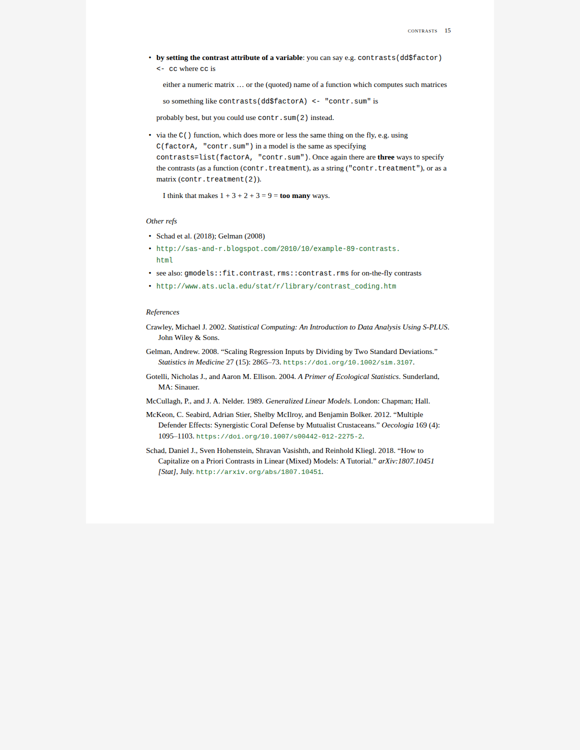contrasts 15
by setting the contrast attribute of a variable: you can say e.g. contrasts(dd$factor) <- cc where cc is
either a numeric matrix … or the (quoted) name of a function which computes such matrices
so something like contrasts(dd$factorA) <- "contr.sum" is
probably best, but you could use contr.sum(2) instead.
via the C() function, which does more or less the same thing on the fly, e.g. using C(factorA, "contr.sum") in a model is the same as specifying contrasts=list(factorA, "contr.sum"). Once again there are three ways to specify the contrasts (as a function (contr.treatment), as a string ("contr.treatment"), or as a matrix (contr.treatment(2)).
I think that makes 1 + 3 + 2 + 3 = 9 = too many ways.
Other refs
Schad et al. (2018); Gelman (2008)
http://sas-and-r.blogspot.com/2010/10/example-89-contrasts.
html
see also: gmodels::fit.contrast, rms::contrast.rms for on-the-fly contrasts
http://www.ats.ucla.edu/stat/r/library/contrast_coding.htm
References
Crawley, Michael J. 2002. Statistical Computing: An Introduction to Data Analysis Using S-PLUS. John Wiley & Sons.
Gelman, Andrew. 2008. “Scaling Regression Inputs by Dividing by Two Standard Deviations.” Statistics in Medicine 27 (15): 2865–73. https://doi.org/10.1002/sim.3107.
Gotelli, Nicholas J., and Aaron M. Ellison. 2004. A Primer of Ecological Statistics. Sunderland, MA: Sinauer.
McCullagh, P., and J. A. Nelder. 1989. Generalized Linear Models. London: Chapman; Hall.
McKeon, C. Seabird, Adrian Stier, Shelby McIlroy, and Benjamin Bolker. 2012. “Multiple Defender Effects: Synergistic Coral Defense by Mutualist Crustaceans.” Oecologia 169 (4): 1095–1103. https://doi.org/10.1007/s00442-012-2275-2.
Schad, Daniel J., Sven Hohenstein, Shravan Vasishth, and Reinhold Kliegl. 2018. “How to Capitalize on a Priori Contrasts in Linear (Mixed) Models: A Tutorial.” arXiv:1807.10451 [Stat], July. http://arxiv.org/abs/1807.10451.